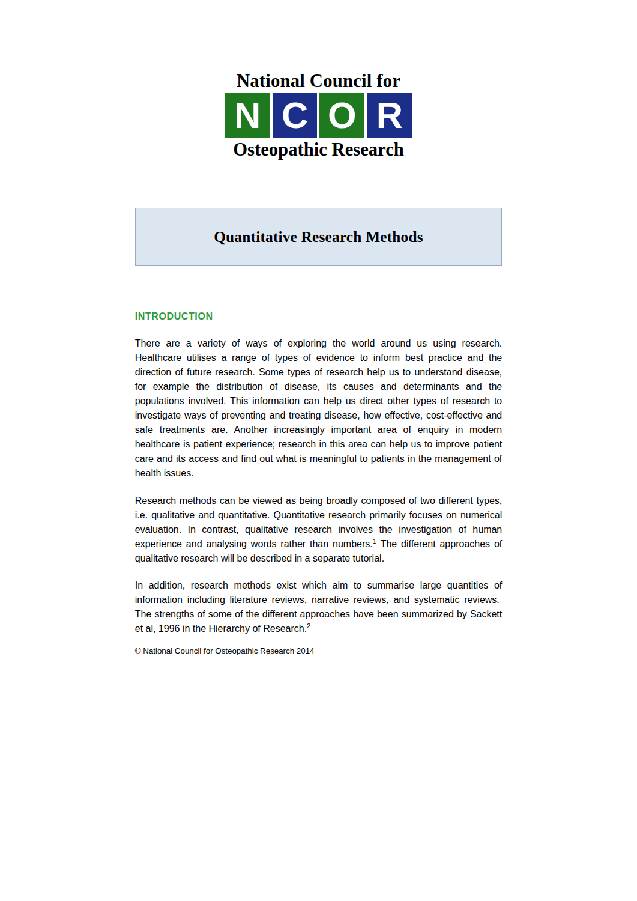National Council for
NCOR
Osteopathic Research
Quantitative Research Methods
INTRODUCTION
There are a variety of ways of exploring the world around us using research. Healthcare utilises a range of types of evidence to inform best practice and the direction of future research. Some types of research help us to understand disease, for example the distribution of disease, its causes and determinants and the populations involved. This information can help us direct other types of research to investigate ways of preventing and treating disease, how effective, cost-effective and safe treatments are. Another increasingly important area of enquiry in modern healthcare is patient experience; research in this area can help us to improve patient care and its access and find out what is meaningful to patients in the management of health issues.
Research methods can be viewed as being broadly composed of two different types, i.e. qualitative and quantitative. Quantitative research primarily focuses on numerical evaluation. In contrast, qualitative research involves the investigation of human experience and analysing words rather than numbers.1 The different approaches of qualitative research will be described in a separate tutorial.
In addition, research methods exist which aim to summarise large quantities of information including literature reviews, narrative reviews, and systematic reviews. The strengths of some of the different approaches have been summarized by Sackett et al, 1996 in the Hierarchy of Research.2
© National Council for Osteopathic Research 2014